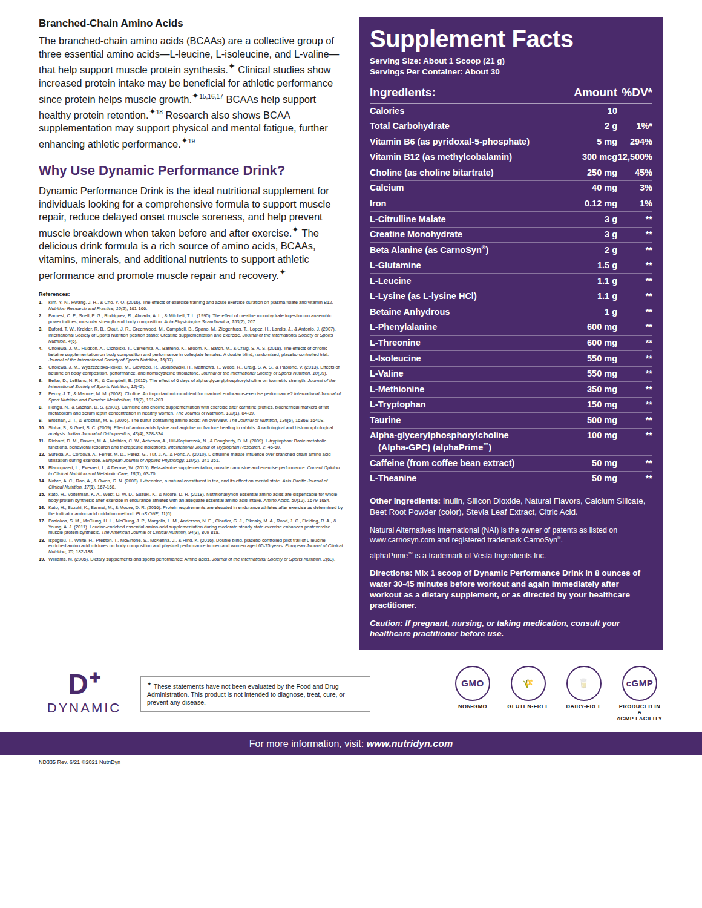Branched-Chain Amino Acids
The branched-chain amino acids (BCAAs) are a collective group of three essential amino acids—L-leucine, L-isoleucine, and L-valine—that help support muscle protein synthesis.✦ Clinical studies show increased protein intake may be beneficial for athletic performance since protein helps muscle growth.✦15,16,17 BCAAs help support healthy protein retention.✦18 Research also shows BCAA supplementation may support physical and mental fatigue, further enhancing athletic performance.✦19
Why Use Dynamic Performance Drink?
Dynamic Performance Drink is the ideal nutritional supplement for individuals looking for a comprehensive formula to support muscle repair, reduce delayed onset muscle soreness, and help prevent muscle breakdown when taken before and after exercise.✦ The delicious drink formula is a rich source of amino acids, BCAAs, vitamins, minerals, and additional nutrients to support athletic performance and promote muscle repair and recovery.✦
References:
Kim, Y.-N., Hwang, J. H., & Cho, Y.-O. (2016). The effects of exercise training and acute exercise duration on plasma folate and vitamin B12. Nutrition Research and Practice, 10(2), 161-166.
Earnest, C. P., Snell, P. G., Rodriguez, R., Almada, A. L., & Mitchell, T. L. (1995). The effect of creatine monohydrate ingestion on anaerobic power indices, muscular strength and body composition. Acta Physiologica Scandinavica, 153(2), 207.
Buford, T. W., Kreider, R. B., Stout, J. R., Greenwood, M., Campbell, B., Spano, M., Ziegenfuss, T., Lopez, H., Landis, J., & Antonio, J. (2007). International Society of Sports Nutrition position stand: Creatine supplementation and exercise. Journal of the International Society of Sports Nutrition, 4(6).
Cholewa, J. M., Hudson, A., Cicholski, T., Cervenka, A., Barreno, K., Broom, K., Barch, M., & Craig, S. A. S. (2018). The effects of chronic betaine supplementation on body composition and performance in collegiate females: A double-blind, randomized, placebo controlled trial. Journal of the International Society of Sports Nutrition, 15(37).
Cholewa, J. M., Wyszczelska-Rokiel, M., Glowacki, R., Jakubowski, H., Matthews, T., Wood, R., Craig, S. A. S., & Paolone, V. (2013). Effects of betaine on body composition, performance, and homocysteine thiolactone. Journal of the International Society of Sports Nutrition, 10(39).
Bellar, D., LeBlanc, N. R., & Campbell, B. (2015). The effect of 6 days of alpha glycerylphosphorylcholine on isometric strength. Journal of the International Society of Sports Nutrition, 12(42).
Penry, J. T., & Manore, M. M. (2008). Choline: An important micronutrient for maximal endurance-exercise performance? International Journal of Sport Nutrition and Exercise Metabolism, 18(2), 191-203.
Hongu, N., & Sachan, D. S. (2003). Carnitine and choline supplementation with exercise alter carnitine profiles, biochemical markers of fat metabolism and serum leptin concentration in healthy women. The Journal of Nutrition, 133(1), 84-89.
Brosnan, J. T., & Brosnan, M. E. (2006). The sulfur-containing amino acids: An overview. The Journal of Nutrition, 136(6), 1636S-1640S.
Sinha, S., & Goel, S. C. (2009). Effect of amino acids lysine and arginine on fracture healing in rabbits: A radiological and histomorphological analysis. Indian Journal of Orthopaedics, 43(4), 328-334.
Richard, D. M., Dawes, M. A., Mathias, C. W., Acheson, A., Hill-Kapturczak, N., & Dougherty, D. M. (2009). L-tryptophan: Basic metabolic functions, behavioral research and therapeutic indications. International Journal of Tryptophan Research, 2, 45-60.
Sureda, A., Córdova, A., Ferrer, M. D., Pérez, G., Tur, J. A., & Pons, A. (2010). L-citrulline-malate influence over branched chain amino acid utilization during exercise. European Journal of Applied Physiology, 110(2), 341-351.
Blancquaert, L., Everaert, I., & Derave, W. (2015). Beta-alanine supplementation, muscle carnosine and exercise performance. Current Opinion in Clinical Nutrition and Metabolic Care, 18(1), 63-70.
Nobre, A. C., Rao, A., & Owen, G. N. (2008). L-theanine, a natural constituent in tea, and its effect on mental state. Asia Pacific Journal of Clinical Nutrition, 17(1), 167-168.
Kato, H., Volterman, K. A., West, D. W. D., Suzuki, K., & Moore, D. R. (2018). Nutritionallynon-essential amino acids are dispensable for whole-body protein synthesis after exercise in endurance athletes with an adequate essential amino acid intake. Amino Acids, 50(12), 1679-1684.
Kato, H., Suzuki, K., Bannai, M., & Moore, D. R. (2016). Protein requirements are elevated in endurance athletes after exercise as determined by the indicator amino acid oxidation method. PLoS ONE, 11(6).
Pasiakos, S. M., McClung, H. L., McClung, J. P., Margolis, L. M., Anderson, N. E., Cloutier, G. J., Pikosky, M. A., Rood, J. C., Fielding, R. A., & Young, A. J. (2011). Leucine-enriched essential amino acid supplementation during moderate steady state exercise enhances postexercise muscle protein synthesis. The American Journal of Clinical Nutrition, 94(3), 809-818.
Ispoglou, T., White, H., Preston, T., McElhone, S., McKenna, J., & Hind, K. (2016). Double-blind, placebo-controlled pilot trail of L-leucine-enriched amino acid mixtures on body composition and physical performance in men and women aged 65-75 years. European Journal of Clinical Nutrition, 70, 182-188.
Williams, M. (2005). Dietary supplements and sports performance: Amino acids. Journal of the International Society of Sports Nutrition, 2(63).
Supplement Facts
Serving Size: About 1 Scoop (21 g)
Servings Per Container: About 30
| Ingredients: | Amount | %DV* |
| --- | --- | --- |
| Calories | 10 | |
| Total Carbohydrate | 2 g | 1%* |
| Vitamin B6 (as pyridoxal-5-phosphate) | 5 mg | 294% |
| Vitamin B12 (as methylcobalamin) | 300 mcg | 12,500% |
| Choline (as choline bitartrate) | 250 mg | 45% |
| Calcium | 40 mg | 3% |
| Iron | 0.12 mg | 1% |
| L-Citrulline Malate | 3 g | ** |
| Creatine Monohydrate | 3 g | ** |
| Beta Alanine (as CarnoSyn ® ) | 2 g | ** |
| L-Glutamine | 1.5 g | ** |
| L-Leucine | 1.1 g | ** |
| L-Lysine (as L-lysine HCl) | 1.1 g | ** |
| Betaine Anhydrous | 1 g | ** |
| L-Phenylalanine | 600 mg | ** |
| L-Threonine | 600 mg | ** |
| L-Isoleucine | 550 mg | ** |
| L-Valine | 550 mg | ** |
| L-Methionine | 350 mg | ** |
| L-Tryptophan | 150 mg | ** |
| Taurine | 500 mg | ** |
| Alpha-glycerylphosphorylcholine (Alpha-GPC) (alphaPrime ™ ) | 100 mg | ** |
| Caffeine (from coffee bean extract) | 50 mg | ** |
| L-Theanine | 50 mg | ** |
Other Ingredients: Inulin, Silicon Dioxide, Natural Flavors, Calcium Silicate, Beet Root Powder (color), Stevia Leaf Extract, Citric Acid.
Natural Alternatives International (NAI) is the owner of patents as listed on www.carnosyn.com and registered trademark CarnoSyn®.
alphaPrime™ is a trademark of Vesta Ingredients Inc.
Directions: Mix 1 scoop of Dynamic Performance Drink in 8 ounces of water 30-45 minutes before workout and again immediately after workout as a dietary supplement, or as directed by your healthcare practitioner.
Caution: If pregnant, nursing, or taking medication, consult your healthcare practitioner before use.
D✚
DYNAMIC
✦ These statements have not been evaluated by the Food and Drug Administration. This product is not intended to diagnose, treat, cure, or prevent any disease.
GMO
NON-GMO
🌾
GLUTEN-FREE
🥛
DAIRY-FREE
cGMP
PRODUCED IN A
cGMP FACILITY
For more information, visit: www.nutridyn.com
ND335 Rev. 6/21 ©2021 NutriDyn